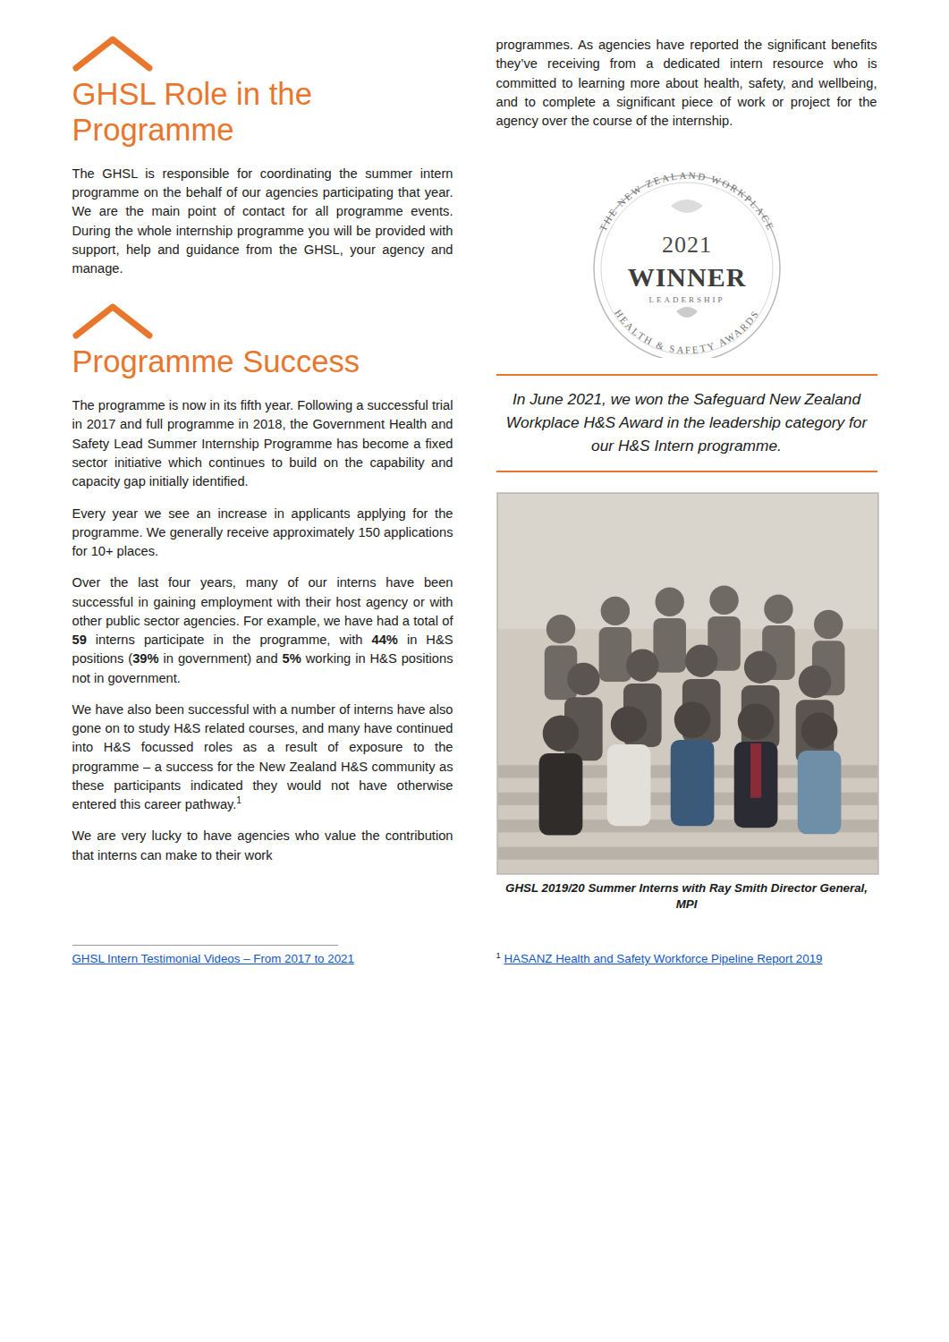GHSL Role in the Programme
The GHSL is responsible for coordinating the summer intern programme on the behalf of our agencies participating that year. We are the main point of contact for all programme events. During the whole internship programme you will be provided with support, help and guidance from the GHSL, your agency and manage.
Programme Success
The programme is now in its fifth year. Following a successful trial in 2017 and full programme in 2018, the Government Health and Safety Lead Summer Internship Programme has become a fixed sector initiative which continues to build on the capability and capacity gap initially identified.
Every year we see an increase in applicants applying for the programme. We generally receive approximately 150 applications for 10+ places.
Over the last four years, many of our interns have been successful in gaining employment with their host agency or with other public sector agencies. For example, we have had a total of 59 interns participate in the programme, with 44% in H&S positions (39% in government) and 5% working in H&S positions not in government.
We have also been successful with a number of interns have also gone on to study H&S related courses, and many have continued into H&S focussed roles as a result of exposure to the programme – a success for the New Zealand H&S community as these participants indicated they would not have otherwise entered this career pathway.1
We are very lucky to have agencies who value the contribution that interns can make to their work
programmes. As agencies have reported the significant benefits they’ve receiving from a dedicated intern resource who is committed to learning more about health, safety, and wellbeing, and to complete a significant piece of work or project for the agency over the course of the internship.
THE NEW ZEALAND WORKPLACE HEALTH & SAFETY AWARDS 2021 WINNER LEADERSHIP
In June 2021, we won the Safeguard New Zealand Workplace H&S Award in the leadership category for our H&S Intern programme.
GHSL 2019/20 Summer Interns with Ray Smith Director General, MPI
GHSL Intern Testimonial Videos – From 2017 to 2021
1 HASANZ Health and Safety Workforce Pipeline Report 2019